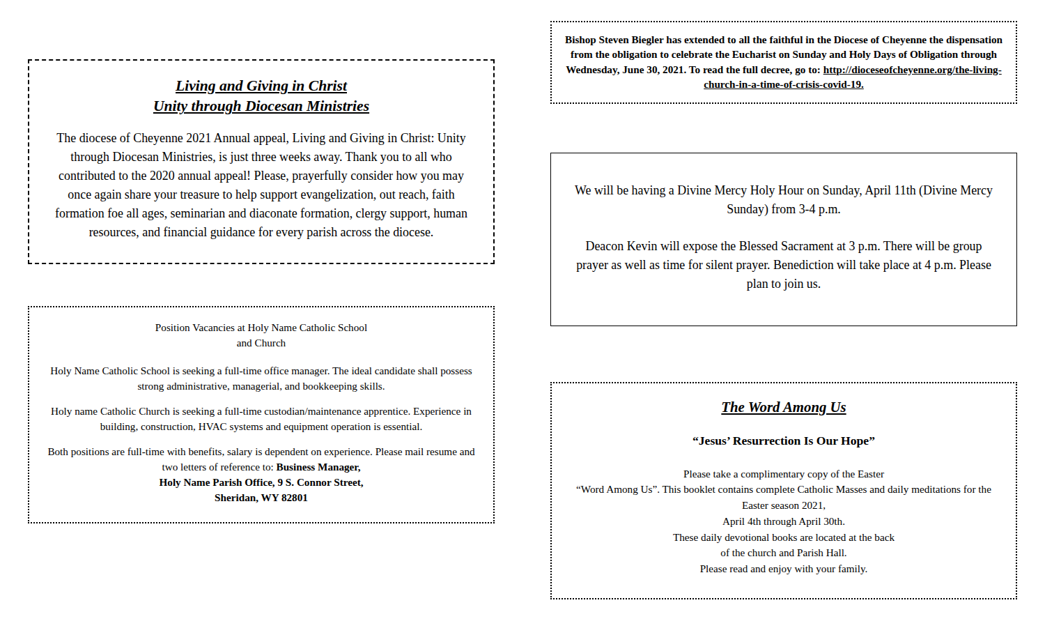Living and Giving in Christ
Unity through Diocesan Ministries
The diocese of Cheyenne 2021 Annual appeal, Living and Giving in Christ: Unity through Diocesan Ministries, is just three weeks away. Thank you to all who contributed to the 2020 annual appeal! Please, prayerfully consider how you may once again share your treasure to help support evangelization, out reach, faith formation foe all ages, seminarian and diaconate formation, clergy support, human resources, and financial guidance for every parish across the diocese.
Position Vacancies at Holy Name Catholic School
and Church
Holy Name Catholic School is seeking a full-time office manager. The ideal candidate shall possess strong administrative, managerial, and bookkeeping skills.
Holy name Catholic Church is seeking a full-time custodian/maintenance apprentice. Experience in building, construction, HVAC systems and equipment operation is essential.
Both positions are full-time with benefits, salary is dependent on experience. Please mail resume and two letters of reference to: Business Manager,
Holy Name Parish Office, 9 S. Connor Street,
Sheridan, WY 82801
Bishop Steven Biegler has extended to all the faithful in the Diocese of Cheyenne the dispensation from the obligation to celebrate the Eucharist on Sunday and Holy Days of Obligation through Wednesday, June 30, 2021. To read the full decree, go to: http://dioceseofcheyenne.org/the-living-church-in-a-time-of-crisis-covid-19.
We will be having a Divine Mercy Holy Hour on Sunday, April 11th (Divine Mercy Sunday) from 3-4 p.m.
Deacon Kevin will expose the Blessed Sacrament at 3 p.m. There will be group prayer as well as time for silent prayer. Benediction will take place at 4 p.m. Please plan to join us.
The Word Among Us
“Jesus’ Resurrection Is Our Hope”
Please take a complimentary copy of the Easter
“Word Among Us”. This booklet contains complete Catholic Masses and daily meditations for the Easter season 2021,
April 4th through April 30th.
These daily devotional books are located at the back
of the church and Parish Hall.
Please read and enjoy with your family.